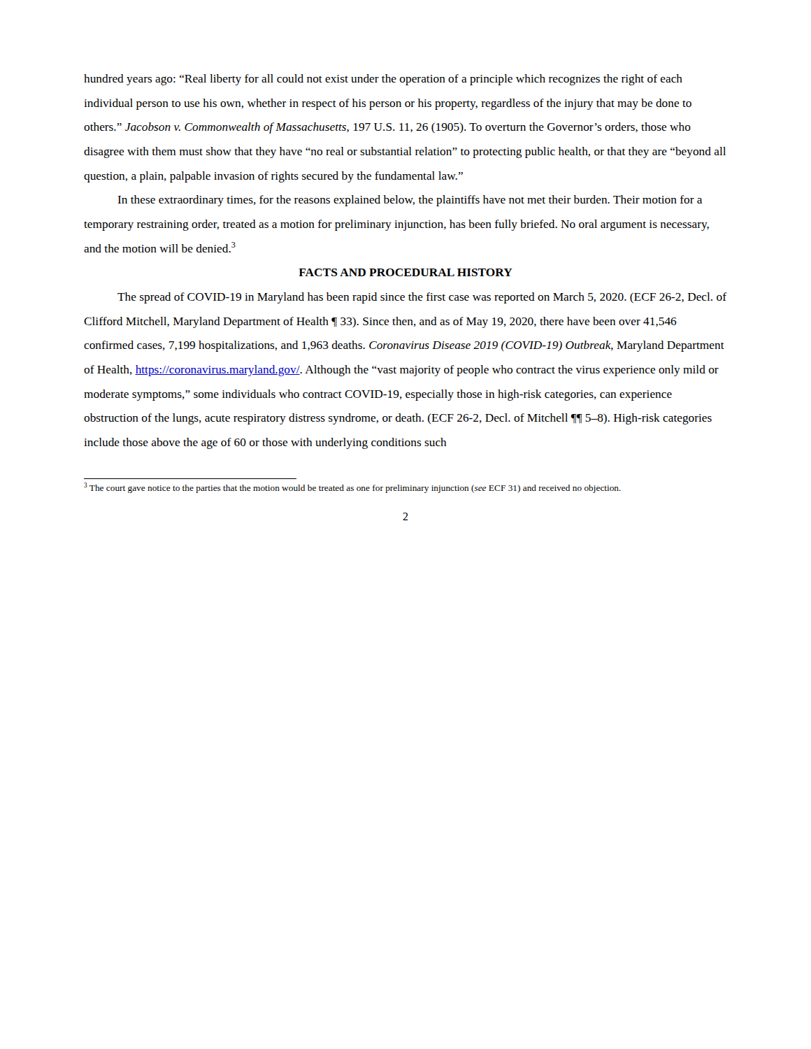hundred years ago: “Real liberty for all could not exist under the operation of a principle which recognizes the right of each individual person to use his own, whether in respect of his person or his property, regardless of the injury that may be done to others.” Jacobson v. Commonwealth of Massachusetts, 197 U.S. 11, 26 (1905). To overturn the Governor’s orders, those who disagree with them must show that they have “no real or substantial relation” to protecting public health, or that they are “beyond all question, a plain, palpable invasion of rights secured by the fundamental law.”
In these extraordinary times, for the reasons explained below, the plaintiffs have not met their burden. Their motion for a temporary restraining order, treated as a motion for preliminary injunction, has been fully briefed. No oral argument is necessary, and the motion will be denied.3
FACTS AND PROCEDURAL HISTORY
The spread of COVID-19 in Maryland has been rapid since the first case was reported on March 5, 2020. (ECF 26-2, Decl. of Clifford Mitchell, Maryland Department of Health ¶ 33). Since then, and as of May 19, 2020, there have been over 41,546 confirmed cases, 7,199 hospitalizations, and 1,963 deaths. Coronavirus Disease 2019 (COVID-19) Outbreak, Maryland Department of Health, https://coronavirus.maryland.gov/. Although the “vast majority of people who contract the virus experience only mild or moderate symptoms,” some individuals who contract COVID-19, especially those in high-risk categories, can experience obstruction of the lungs, acute respiratory distress syndrome, or death. (ECF 26-2, Decl. of Mitchell ¶¶ 5–8). High-risk categories include those above the age of 60 or those with underlying conditions such
3 The court gave notice to the parties that the motion would be treated as one for preliminary injunction (see ECF 31) and received no objection.
2